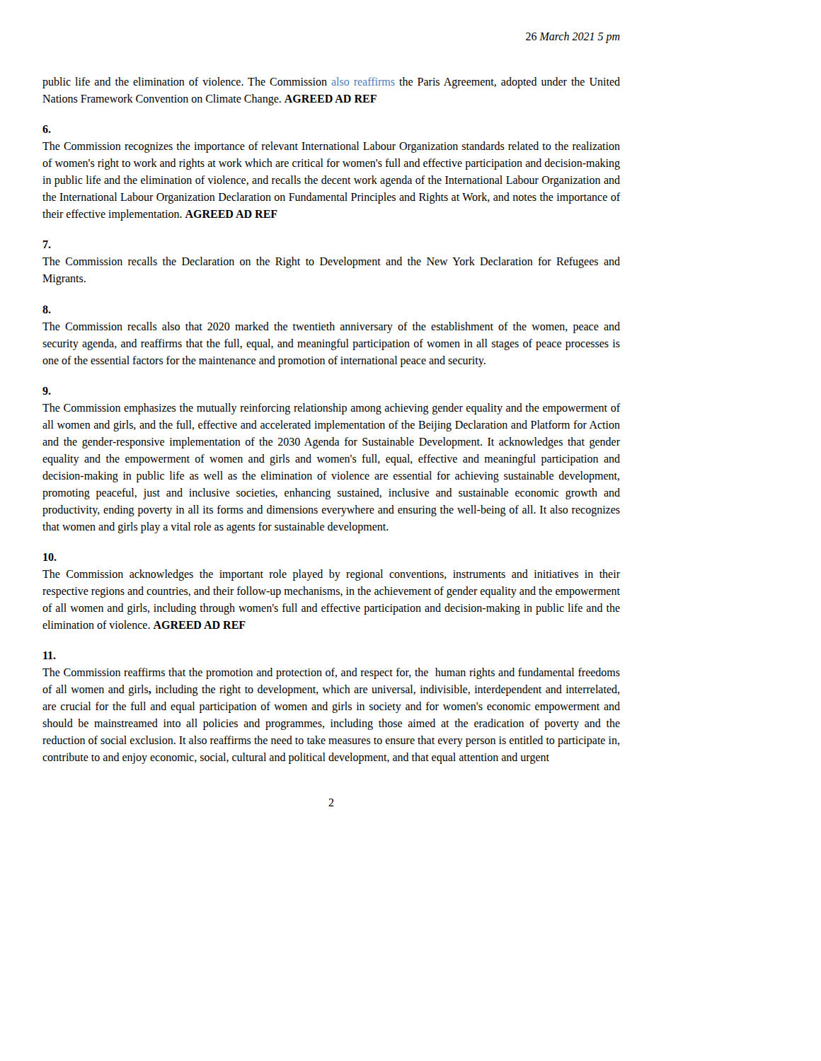26 March 2021 5 pm
public life and the elimination of violence. The Commission also reaffirms the Paris Agreement, adopted under the United Nations Framework Convention on Climate Change. AGREED AD REF
6.
The Commission recognizes the importance of relevant International Labour Organization standards related to the realization of women's right to work and rights at work which are critical for women's full and effective participation and decision-making in public life and the elimination of violence, and recalls the decent work agenda of the International Labour Organization and the International Labour Organization Declaration on Fundamental Principles and Rights at Work, and notes the importance of their effective implementation. AGREED AD REF
7.
The Commission recalls the Declaration on the Right to Development and the New York Declaration for Refugees and Migrants.
8.
The Commission recalls also that 2020 marked the twentieth anniversary of the establishment of the women, peace and security agenda, and reaffirms that the full, equal, and meaningful participation of women in all stages of peace processes is one of the essential factors for the maintenance and promotion of international peace and security.
9.
The Commission emphasizes the mutually reinforcing relationship among achieving gender equality and the empowerment of all women and girls, and the full, effective and accelerated implementation of the Beijing Declaration and Platform for Action and the gender-responsive implementation of the 2030 Agenda for Sustainable Development. It acknowledges that gender equality and the empowerment of women and girls and women's full, equal, effective and meaningful participation and decision-making in public life as well as the elimination of violence are essential for achieving sustainable development, promoting peaceful, just and inclusive societies, enhancing sustained, inclusive and sustainable economic growth and productivity, ending poverty in all its forms and dimensions everywhere and ensuring the well-being of all. It also recognizes that women and girls play a vital role as agents for sustainable development.
10.
The Commission acknowledges the important role played by regional conventions, instruments and initiatives in their respective regions and countries, and their follow-up mechanisms, in the achievement of gender equality and the empowerment of all women and girls, including through women's full and effective participation and decision-making in public life and the elimination of violence. AGREED AD REF
11.
The Commission reaffirms that the promotion and protection of, and respect for, the human rights and fundamental freedoms of all women and girls, including the right to development, which are universal, indivisible, interdependent and interrelated, are crucial for the full and equal participation of women and girls in society and for women's economic empowerment and should be mainstreamed into all policies and programmes, including those aimed at the eradication of poverty and the reduction of social exclusion. It also reaffirms the need to take measures to ensure that every person is entitled to participate in, contribute to and enjoy economic, social, cultural and political development, and that equal attention and urgent
2